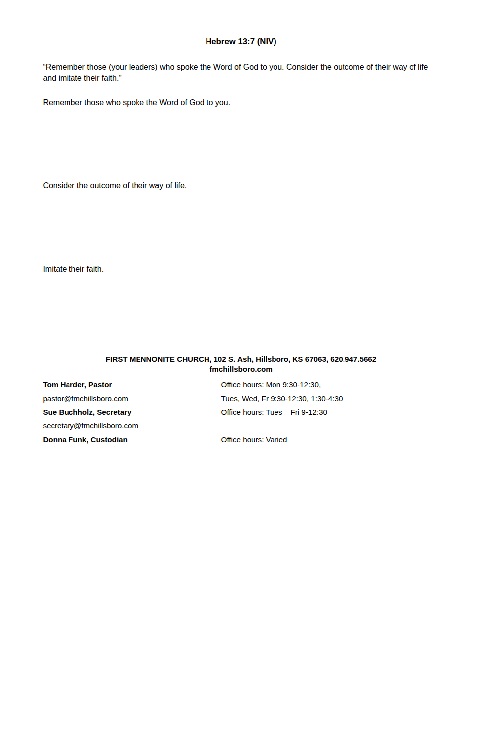Hebrew 13:7 (NIV)
“Remember those (your leaders) who spoke the Word of God to you. Consider the outcome of their way of life and imitate their faith.”
Remember those who spoke the Word of God to you.
Consider the outcome of their way of life.
Imitate their faith.
FIRST MENNONITE CHURCH, 102 S. Ash, Hillsboro, KS 67063, 620.947.5662
fmchillsboro.com
| Tom Harder, Pastor | Office hours: Mon 9:30-12:30, |
| pastor@fmchillsboro.com | Tues, Wed, Fr 9:30-12:30, 1:30-4:30 |
| Sue Buchholz, Secretary | Office hours: Tues – Fri 9-12:30 |
| secretary@fmchillsboro.com | |
| Donna Funk, Custodian | Office hours: Varied |